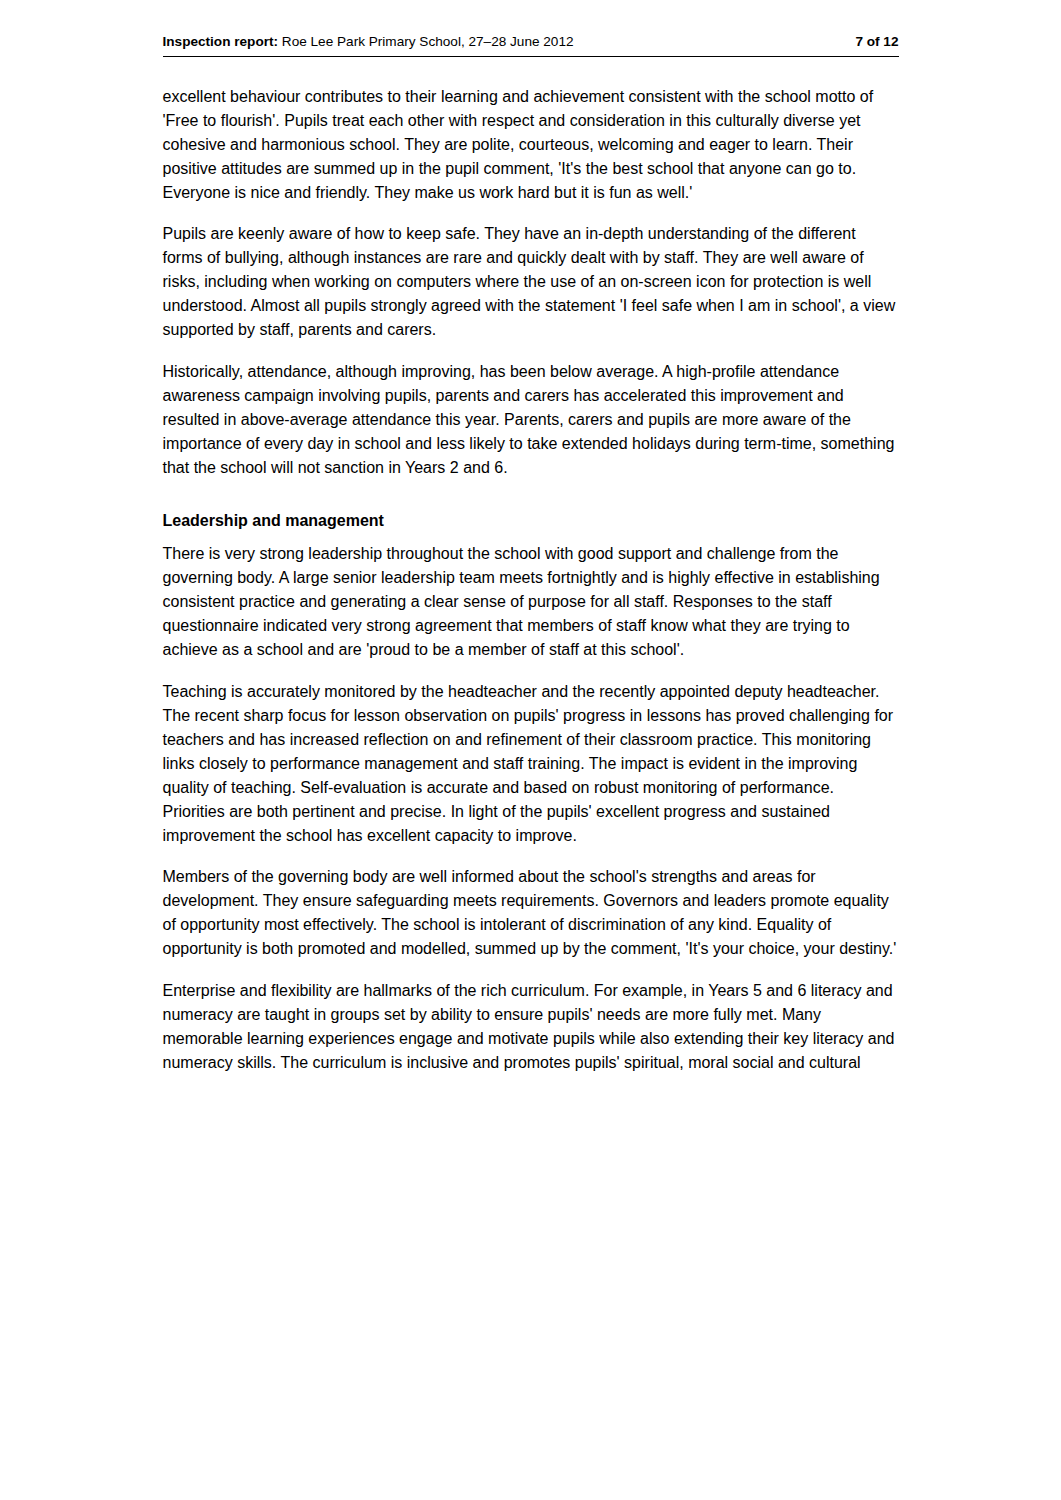Inspection report: Roe Lee Park Primary School, 27–28 June 2012 7 of 12
excellent behaviour contributes to their learning and achievement consistent with the school motto of 'Free to flourish'. Pupils treat each other with respect and consideration in this culturally diverse yet cohesive and harmonious school. They are polite, courteous, welcoming and eager to learn. Their positive attitudes are summed up in the pupil comment, 'It's the best school that anyone can go to. Everyone is nice and friendly. They make us work hard but it is fun as well.'
Pupils are keenly aware of how to keep safe. They have an in-depth understanding of the different forms of bullying, although instances are rare and quickly dealt with by staff. They are well aware of risks, including when working on computers where the use of an on-screen icon for protection is well understood. Almost all pupils strongly agreed with the statement 'I feel safe when I am in school', a view supported by staff, parents and carers.
Historically, attendance, although improving, has been below average. A high-profile attendance awareness campaign involving pupils, parents and carers has accelerated this improvement and resulted in above-average attendance this year. Parents, carers and pupils are more aware of the importance of every day in school and less likely to take extended holidays during term-time, something that the school will not sanction in Years 2 and 6.
Leadership and management
There is very strong leadership throughout the school with good support and challenge from the governing body. A large senior leadership team meets fortnightly and is highly effective in establishing consistent practice and generating a clear sense of purpose for all staff. Responses to the staff questionnaire indicated very strong agreement that members of staff know what they are trying to achieve as a school and are 'proud to be a member of staff at this school'.
Teaching is accurately monitored by the headteacher and the recently appointed deputy headteacher. The recent sharp focus for lesson observation on pupils' progress in lessons has proved challenging for teachers and has increased reflection on and refinement of their classroom practice. This monitoring links closely to performance management and staff training. The impact is evident in the improving quality of teaching. Self-evaluation is accurate and based on robust monitoring of performance. Priorities are both pertinent and precise. In light of the pupils' excellent progress and sustained improvement the school has excellent capacity to improve.
Members of the governing body are well informed about the school's strengths and areas for development. They ensure safeguarding meets requirements. Governors and leaders promote equality of opportunity most effectively. The school is intolerant of discrimination of any kind. Equality of opportunity is both promoted and modelled, summed up by the comment, 'It's your choice, your destiny.'
Enterprise and flexibility are hallmarks of the rich curriculum. For example, in Years 5 and 6 literacy and numeracy are taught in groups set by ability to ensure pupils' needs are more fully met. Many memorable learning experiences engage and motivate pupils while also extending their key literacy and numeracy skills. The curriculum is inclusive and promotes pupils' spiritual, moral social and cultural